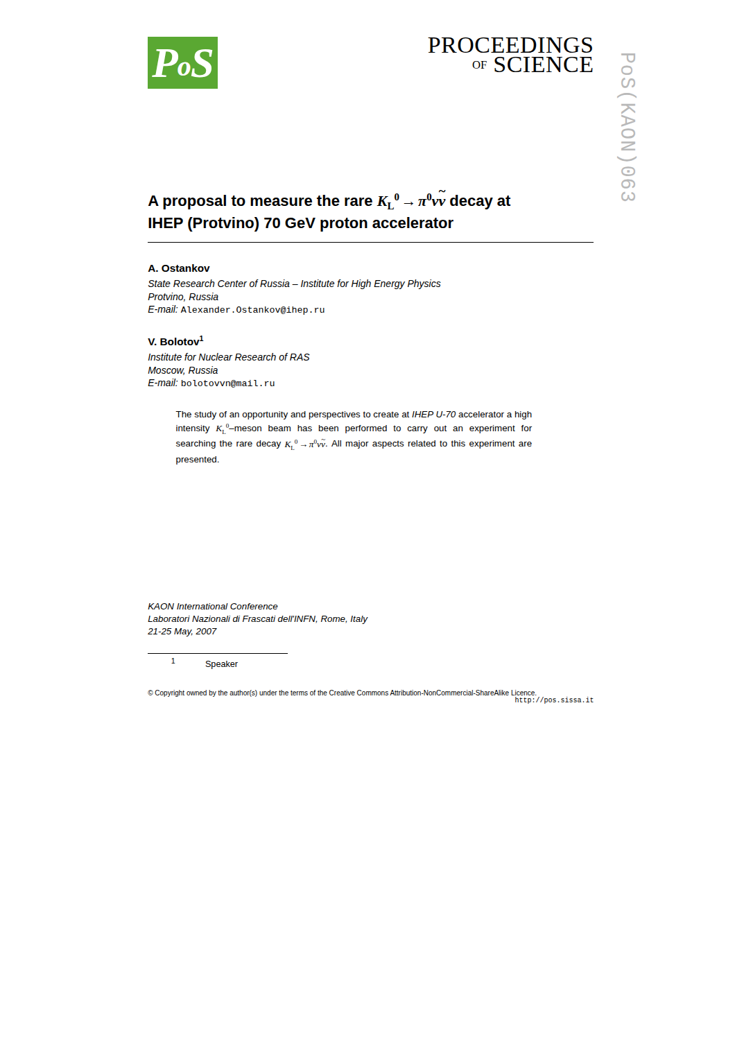Po S
PROCEEDINGS
OF SCIENCE
PoS(KAON)063
A proposal to measure the rare KL0→π0νν decay at IHEP (Protvino) 70 GeV proton accelerator
A. Ostankov
State Research Center of Russia – Institute for High Energy Physics
Protvino, Russia
E-mail: Alexander.Ostankov@ihep.ru
V. Bolotov1
Institute for Nuclear Research of RAS
Moscow, Russia
E-mail: bolotovvn@mail.ru
The study of an opportunity and perspectives to create at IHEP U-70 accelerator a high intensity KL0–meson beam has been performed to carry out an experiment for searching the rare decay KL0→π0νν. All major aspects related to this experiment are presented.
KAON International Conference
Laboratori Nazionali di Frascati dell'INFN, Rome, Italy
21-25 May, 2007
1Speaker
© Copyright owned by the author(s) under the terms of the Creative Commons Attribution-NonCommercial-ShareAlike Licence. http://pos.sissa.it